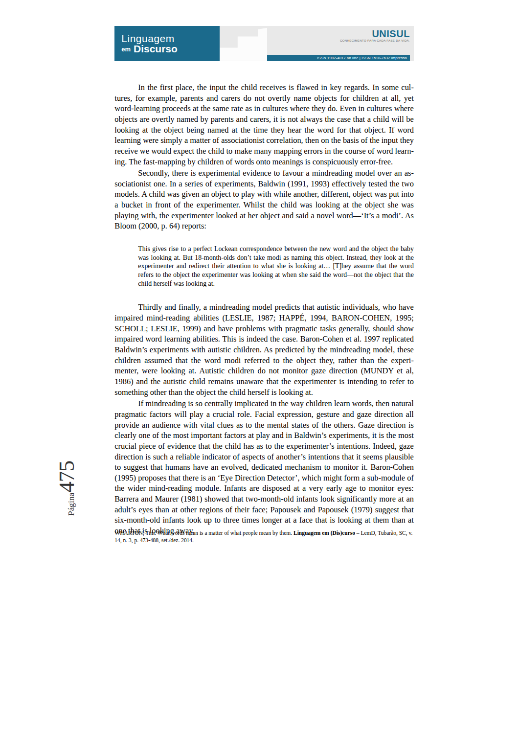Linguagem em Discurso
UNISUL
Conhecimento para cada fase da vida.
ISSN 1982-4017 on line | ISSN 1518-7632 impressa
In the first place, the input the child receives is flawed in key regards. In some cultures, for example, parents and carers do not overtly name objects for children at all, yet word-learning proceeds at the same rate as in cultures where they do. Even in cultures where objects are overtly named by parents and carers, it is not always the case that a child will be looking at the object being named at the time they hear the word for that object. If word learning were simply a matter of associationist correlation, then on the basis of the input they receive we would expect the child to make many mapping errors in the course of word learning. The fast-mapping by children of words onto meanings is conspicuously error-free.
Secondly, there is experimental evidence to favour a mindreading model over an associationist one. In a series of experiments, Baldwin (1991, 1993) effectively tested the two models. A child was given an object to play with while another, different, object was put into a bucket in front of the experimenter. Whilst the child was looking at the object she was playing with, the experimenter looked at her object and said a novel word—‘It’s a modi’. As Bloom (2000, p. 64) reports:
This gives rise to a perfect Lockean correspondence between the new word and the object the baby was looking at. But 18-month-olds don’t take modi as naming this object. Instead, they look at the experimenter and redirect their attention to what she is looking at… [T]hey assume that the word refers to the object the experimenter was looking at when she said the word—not the object that the child herself was looking at.
Thirdly and finally, a mindreading model predicts that autistic individuals, who have impaired mind-reading abilities (LESLIE, 1987; HAPPÉ, 1994, BARON-COHEN, 1995; SCHOLL; LESLIE, 1999) and have problems with pragmatic tasks generally, should show impaired word learning abilities. This is indeed the case. Baron-Cohen et al. 1997 replicated Baldwin’s experiments with autistic children. As predicted by the mindreading model, these children assumed that the word modi referred to the object they, rather than the experimenter, were looking at. Autistic children do not monitor gaze direction (MUNDY et al, 1986) and the autistic child remains unaware that the experimenter is intending to refer to something other than the object the child herself is looking at.
If mindreading is so centrally implicated in the way children learn words, then natural pragmatic factors will play a crucial role. Facial expression, gesture and gaze direction all provide an audience with vital clues as to the mental states of the others. Gaze direction is clearly one of the most important factors at play and in Baldwin’s experiments, it is the most crucial piece of evidence that the child has as to the experimenter’s intentions. Indeed, gaze direction is such a reliable indicator of aspects of another’s intentions that it seems plausible to suggest that humans have an evolved, dedicated mechanism to monitor it. Baron-Cohen (1995) proposes that there is an ‘Eye Direction Detector’, which might form a sub-module of the wider mind-reading module. Infants are disposed at a very early age to monitor eyes: Barrera and Maurer (1981) showed that two-month-old infants look significantly more at an adult’s eyes than at other regions of their face; Papousek and Papousek (1979) suggest that six-month-old infants look up to three times longer at a face that is looking at them than at one that is looking away.
Página 475
WHARTON, Tim. What words mean is a matter of what people mean by them. Linguagem em (Dis)curso – LemD, Tubarão, SC, v. 14, n. 3, p. 473-488, set./dez. 2014.